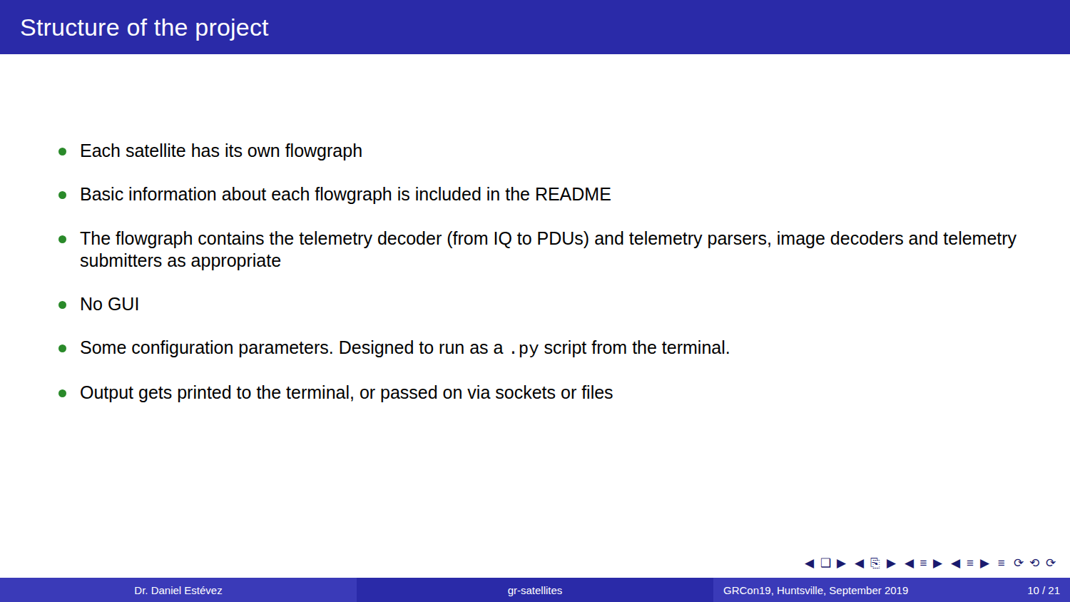Structure of the project
Each satellite has its own flowgraph
Basic information about each flowgraph is included in the README
The flowgraph contains the telemetry decoder (from IQ to PDUs) and telemetry parsers, image decoders and telemetry submitters as appropriate
No GUI
Some configuration parameters. Designed to run as a .py script from the terminal.
Output gets printed to the terminal, or passed on via sockets or files
◀ ❑ ▶ ◀ ⎘ ▶ ◀ ≡ ▶ ◀ ≡ ▶ ≡ ⟳ ⟲ ⟳
Dr. Daniel Estévez
gr-satellites
GRCon19, Huntsville, September 2019 10 / 21